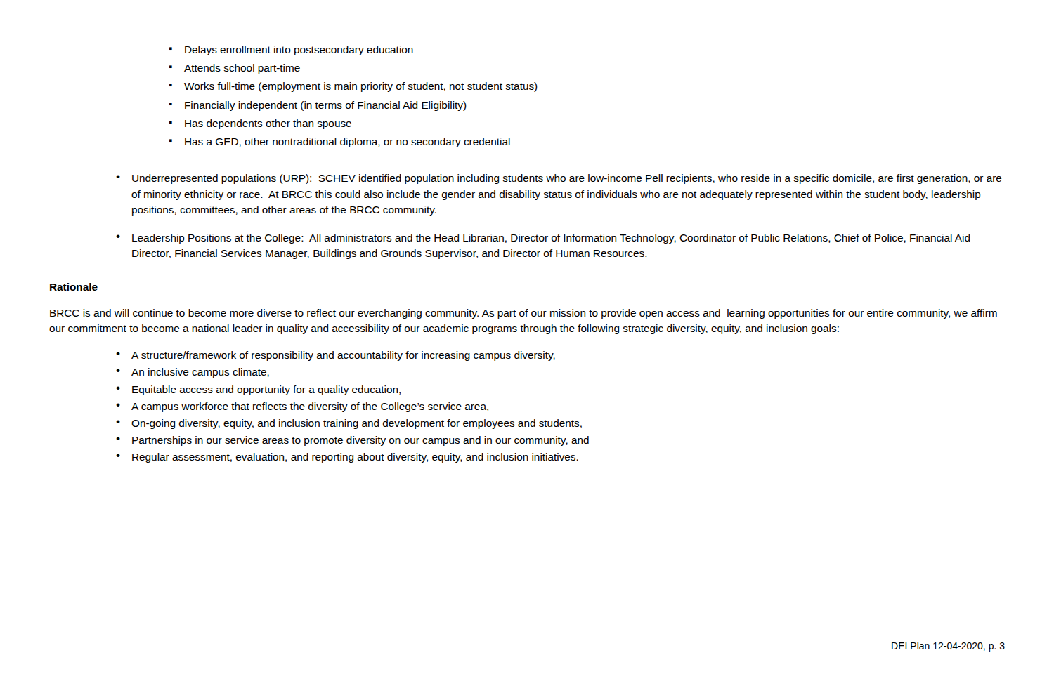Delays enrollment into postsecondary education
Attends school part-time
Works full-time (employment is main priority of student, not student status)
Financially independent (in terms of Financial Aid Eligibility)
Has dependents other than spouse
Has a GED, other nontraditional diploma, or no secondary credential
Underrepresented populations (URP): SCHEV identified population including students who are low-income Pell recipients, who reside in a specific domicile, are first generation, or are of minority ethnicity or race. At BRCC this could also include the gender and disability status of individuals who are not adequately represented within the student body, leadership positions, committees, and other areas of the BRCC community.
Leadership Positions at the College: All administrators and the Head Librarian, Director of Information Technology, Coordinator of Public Relations, Chief of Police, Financial Aid Director, Financial Services Manager, Buildings and Grounds Supervisor, and Director of Human Resources.
Rationale
BRCC is and will continue to become more diverse to reflect our everchanging community. As part of our mission to provide open access and learning opportunities for our entire community, we affirm our commitment to become a national leader in quality and accessibility of our academic programs through the following strategic diversity, equity, and inclusion goals:
A structure/framework of responsibility and accountability for increasing campus diversity,
An inclusive campus climate,
Equitable access and opportunity for a quality education,
A campus workforce that reflects the diversity of the College’s service area,
On-going diversity, equity, and inclusion training and development for employees and students,
Partnerships in our service areas to promote diversity on our campus and in our community, and
Regular assessment, evaluation, and reporting about diversity, equity, and inclusion initiatives.
DEI Plan 12-04-2020, p. 3